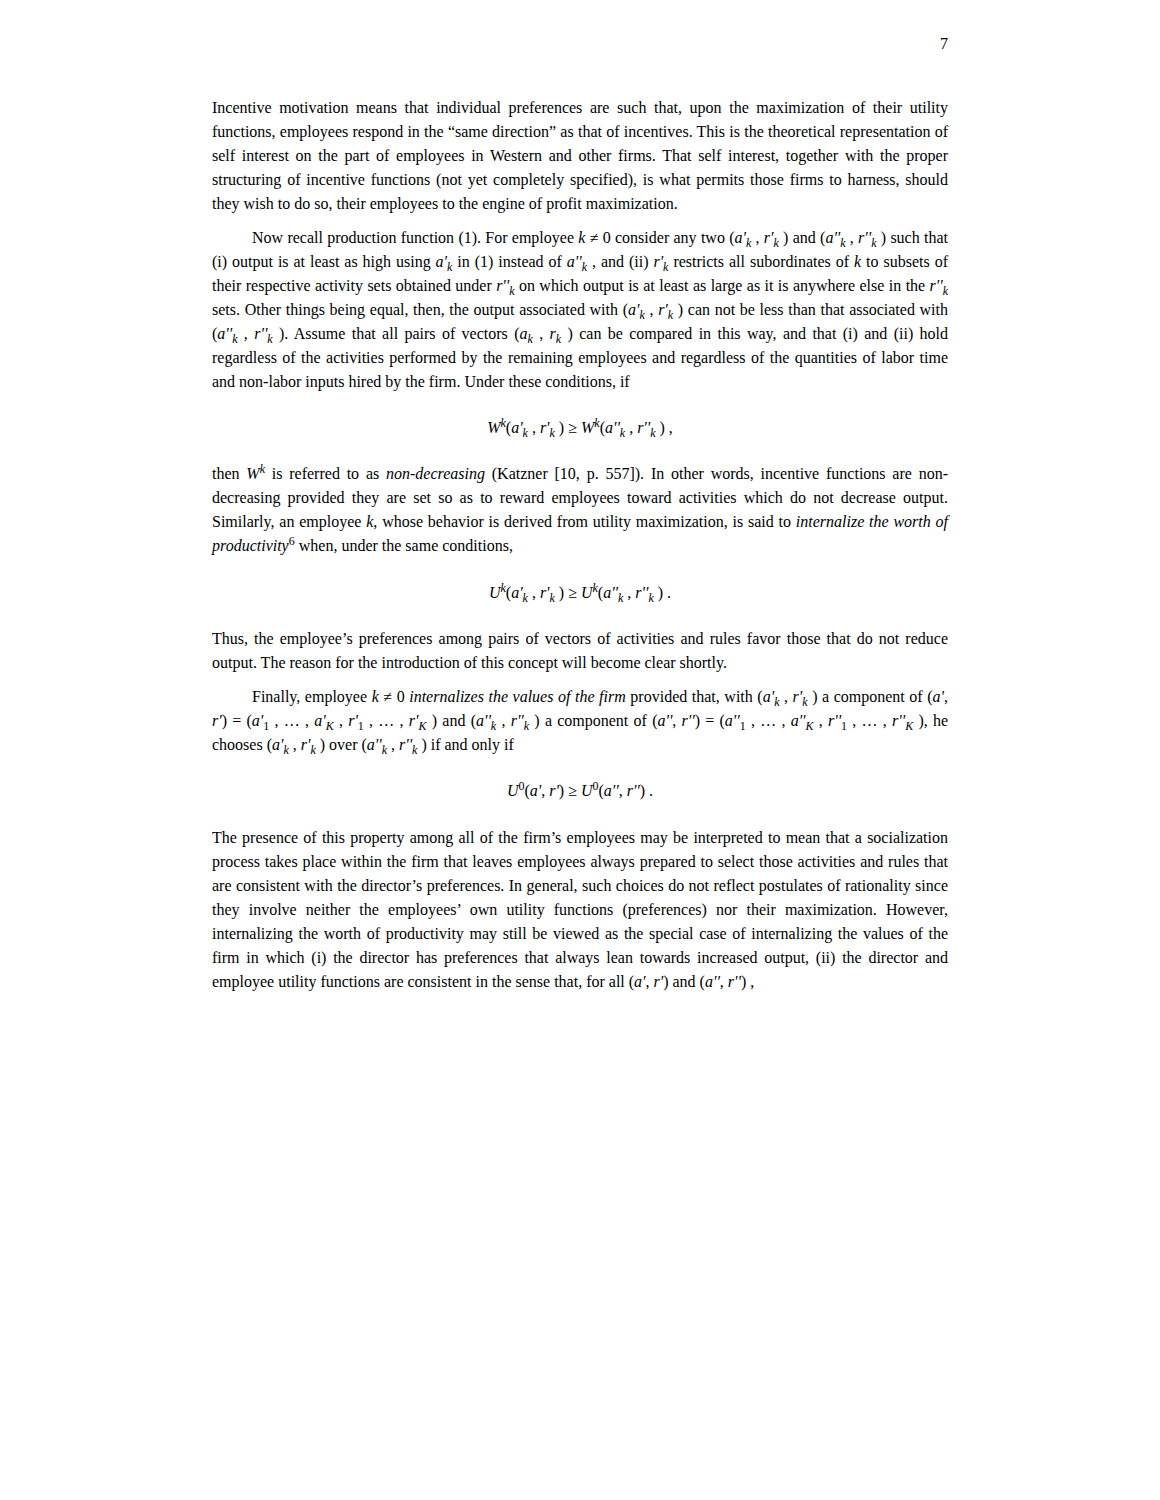7
Incentive motivation means that individual preferences are such that, upon the maximization of their utility functions, employees respond in the “same direction” as that of incentives. This is the theoretical representation of self interest on the part of employees in Western and other firms. That self interest, together with the proper structuring of incentive functions (not yet completely specified), is what permits those firms to harness, should they wish to do so, their employees to the engine of profit maximization.
Now recall production function (1). For employee k ≠ 0 consider any two (a'k , r'k ) and (a''k , r''k ) such that (i) output is at least as high using a'k in (1) instead of a''k , and (ii) r'k restricts all subordinates of k to subsets of their respective activity sets obtained under r''k on which output is at least as large as it is anywhere else in the r''k sets. Other things being equal, then, the output associated with (a'k , r'k ) can not be less than that associated with (a''k , r''k ). Assume that all pairs of vectors (ak , rk ) can be compared in this way, and that (i) and (ii) hold regardless of the activities performed by the remaining employees and regardless of the quantities of labor time and non-labor inputs hired by the firm. Under these conditions, if
Wk(a'k , r'k ) ≥ Wk(a''k , r''k ) ,
then Wk is referred to as non-decreasing (Katzner [10, p. 557]). In other words, incentive functions are non-decreasing provided they are set so as to reward employees toward activities which do not decrease output. Similarly, an employee k, whose behavior is derived from utility maximization, is said to internalize the worth of productivity6 when, under the same conditions,
Uk(a'k , r'k ) ≥ Uk(a''k , r''k ) .
Thus, the employee’s preferences among pairs of vectors of activities and rules favor those that do not reduce output. The reason for the introduction of this concept will become clear shortly.
Finally, employee k ≠ 0 internalizes the values of the firm provided that, with (a'k , r'k ) a component of (a', r') = (a'1 , … , a'K , r'1 , … , r'K ) and (a''k , r''k ) a component of (a'', r'') = (a''1 , … , a''K , r''1 , … , r''K ), he chooses (a'k , r'k ) over (a''k , r''k ) if and only if
U0(a', r') ≥ U0(a'', r'') .
The presence of this property among all of the firm’s employees may be interpreted to mean that a socialization process takes place within the firm that leaves employees always prepared to select those activities and rules that are consistent with the director’s preferences. In general, such choices do not reflect postulates of rationality since they involve neither the employees’ own utility functions (preferences) nor their maximization. However, internalizing the worth of productivity may still be viewed as the special case of internalizing the values of the firm in which (i) the director has preferences that always lean towards increased output, (ii) the director and employee utility functions are consistent in the sense that, for all (a', r') and (a'', r'') ,